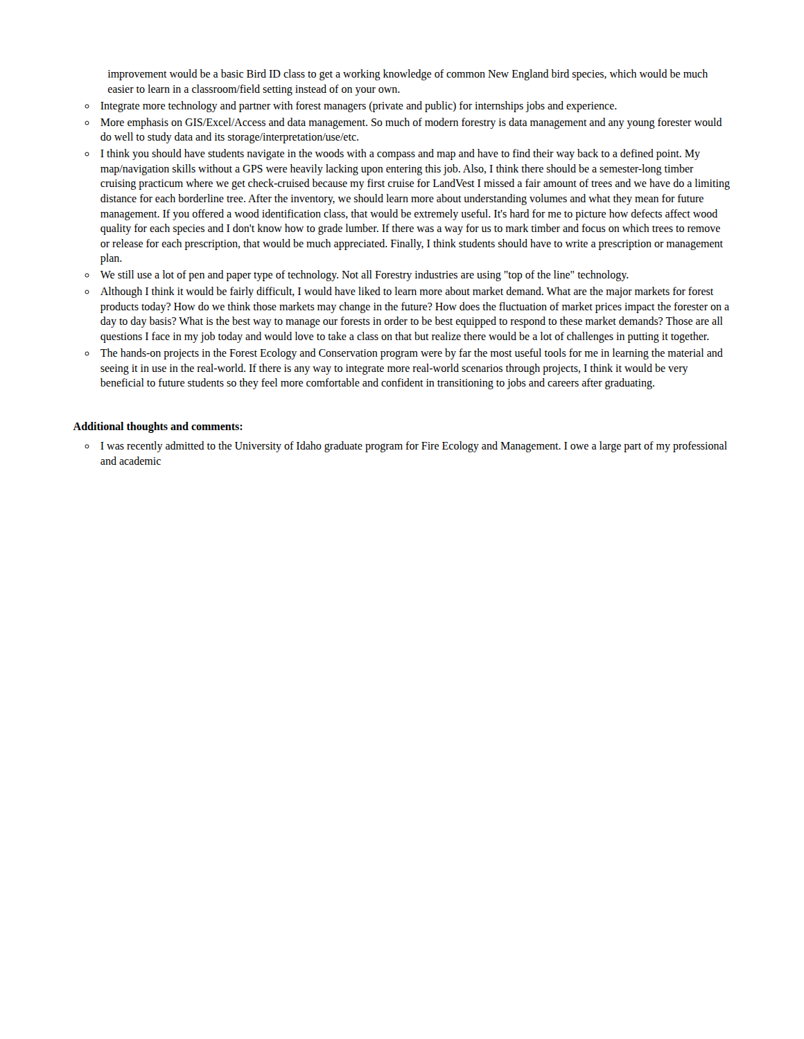improvement would be a basic Bird ID class to get a working knowledge of common New England bird species, which would be much easier to learn in a classroom/field setting instead of on your own.
Integrate more technology and partner with forest managers (private and public) for internships jobs and experience.
More emphasis on GIS/Excel/Access and data management. So much of modern forestry is data management and any young forester would do well to study data and its storage/interpretation/use/etc.
I think you should have students navigate in the woods with a compass and map and have to find their way back to a defined point. My map/navigation skills without a GPS were heavily lacking upon entering this job. Also, I think there should be a semester-long timber cruising practicum where we get check-cruised because my first cruise for LandVest I missed a fair amount of trees and we have do a limiting distance for each borderline tree. After the inventory, we should learn more about understanding volumes and what they mean for future management. If you offered a wood identification class, that would be extremely useful. It's hard for me to picture how defects affect wood quality for each species and I don't know how to grade lumber. If there was a way for us to mark timber and focus on which trees to remove or release for each prescription, that would be much appreciated. Finally, I think students should have to write a prescription or management plan.
We still use a lot of pen and paper type of technology. Not all Forestry industries are using "top of the line" technology.
Although I think it would be fairly difficult, I would have liked to learn more about market demand. What are the major markets for forest products today? How do we think those markets may change in the future? How does the fluctuation of market prices impact the forester on a day to day basis? What is the best way to manage our forests in order to be best equipped to respond to these market demands? Those are all questions I face in my job today and would love to take a class on that but realize there would be a lot of challenges in putting it together.
The hands-on projects in the Forest Ecology and Conservation program were by far the most useful tools for me in learning the material and seeing it in use in the real-world. If there is any way to integrate more real-world scenarios through projects, I think it would be very beneficial to future students so they feel more comfortable and confident in transitioning to jobs and careers after graduating.
Additional thoughts and comments:
I was recently admitted to the University of Idaho graduate program for Fire Ecology and Management. I owe a large part of my professional and academic